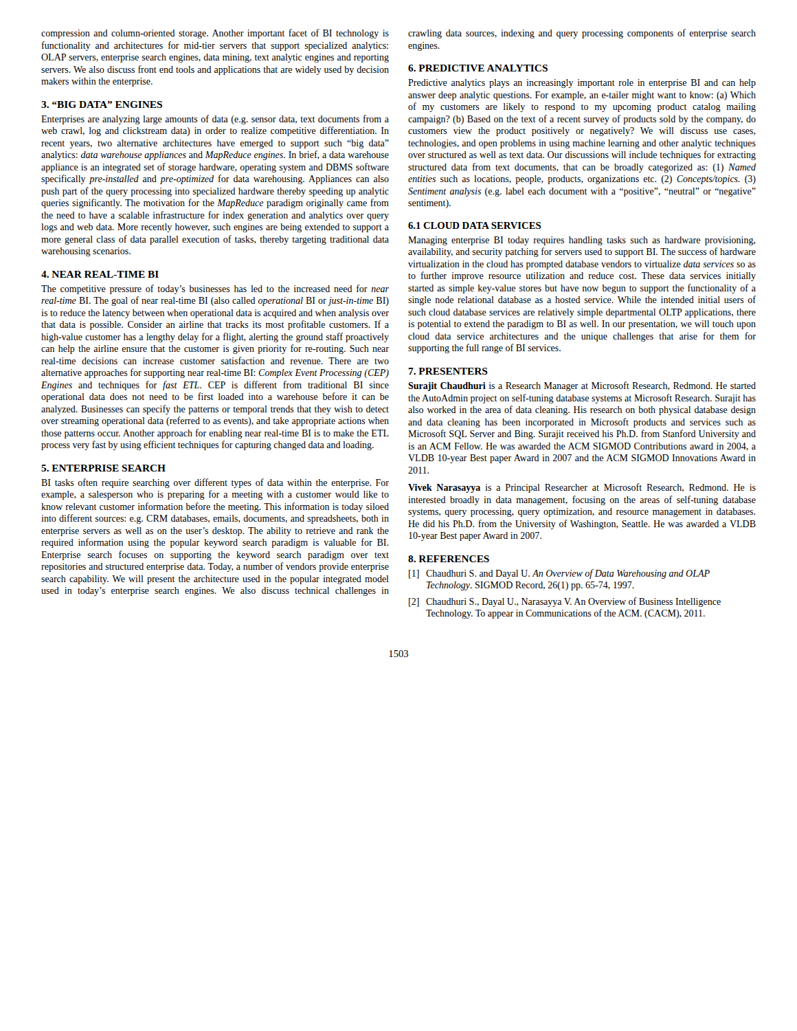compression and column-oriented storage. Another important facet of BI technology is functionality and architectures for mid-tier servers that support specialized analytics: OLAP servers, enterprise search engines, data mining, text analytic engines and reporting servers. We also discuss front end tools and applications that are widely used by decision makers within the enterprise.
3. “Big Data” Engines
Enterprises are analyzing large amounts of data (e.g. sensor data, text documents from a web crawl, log and clickstream data) in order to realize competitive differentiation. In recent years, two alternative architectures have emerged to support such “big data” analytics: data warehouse appliances and MapReduce engines. In brief, a data warehouse appliance is an integrated set of storage hardware, operating system and DBMS software specifically pre-installed and pre-optimized for data warehousing. Appliances can also push part of the query processing into specialized hardware thereby speeding up analytic queries significantly. The motivation for the MapReduce paradigm originally came from the need to have a scalable infrastructure for index generation and analytics over query logs and web data. More recently however, such engines are being extended to support a more general class of data parallel execution of tasks, thereby targeting traditional data warehousing scenarios.
4. Near Real-Time BI
The competitive pressure of today’s businesses has led to the increased need for near real-time BI. The goal of near real-time BI (also called operational BI or just-in-time BI) is to reduce the latency between when operational data is acquired and when analysis over that data is possible. Consider an airline that tracks its most profitable customers. If a high-value customer has a lengthy delay for a flight, alerting the ground staff proactively can help the airline ensure that the customer is given priority for re-routing. Such near real-time decisions can increase customer satisfaction and revenue. There are two alternative approaches for supporting near real-time BI: Complex Event Processing (CEP) Engines and techniques for fast ETL. CEP is different from traditional BI since operational data does not need to be first loaded into a warehouse before it can be analyzed. Businesses can specify the patterns or temporal trends that they wish to detect over streaming operational data (referred to as events), and take appropriate actions when those patterns occur. Another approach for enabling near real-time BI is to make the ETL process very fast by using efficient techniques for capturing changed data and loading.
5. Enterprise Search
BI tasks often require searching over different types of data within the enterprise. For example, a salesperson who is preparing for a meeting with a customer would like to know relevant customer information before the meeting. This information is today siloed into different sources: e.g. CRM databases, emails, documents, and spreadsheets, both in enterprise servers as well as on the user’s desktop. The ability to retrieve and rank the required information using the popular keyword search paradigm is valuable for BI. Enterprise search focuses on supporting the keyword search paradigm over text repositories and structured enterprise data. Today, a number of vendors provide enterprise search capability. We will present the architecture used in the popular integrated model used in today’s enterprise search engines. We also discuss technical challenges in crawling data sources, indexing and query processing components of enterprise search engines.
6. Predictive Analytics
Predictive analytics plays an increasingly important role in enterprise BI and can help answer deep analytic questions. For example, an e-tailer might want to know: (a) Which of my customers are likely to respond to my upcoming product catalog mailing campaign? (b) Based on the text of a recent survey of products sold by the company, do customers view the product positively or negatively? We will discuss use cases, technologies, and open problems in using machine learning and other analytic techniques over structured as well as text data. Our discussions will include techniques for extracting structured data from text documents, that can be broadly categorized as: (1) Named entities such as locations, people, products, organizations etc. (2) Concepts/topics. (3) Sentiment analysis (e.g. label each document with a “positive”, “neutral” or “negative” sentiment).
6.1 Cloud Data Services
Managing enterprise BI today requires handling tasks such as hardware provisioning, availability, and security patching for servers used to support BI. The success of hardware virtualization in the cloud has prompted database vendors to virtualize data services so as to further improve resource utilization and reduce cost. These data services initially started as simple key-value stores but have now begun to support the functionality of a single node relational database as a hosted service. While the intended initial users of such cloud database services are relatively simple departmental OLTP applications, there is potential to extend the paradigm to BI as well. In our presentation, we will touch upon cloud data service architectures and the unique challenges that arise for them for supporting the full range of BI services.
7. Presenters
Surajit Chaudhuri is a Research Manager at Microsoft Research, Redmond. He started the AutoAdmin project on self-tuning database systems at Microsoft Research. Surajit has also worked in the area of data cleaning. His research on both physical database design and data cleaning has been incorporated in Microsoft products and services such as Microsoft SQL Server and Bing. Surajit received his Ph.D. from Stanford University and is an ACM Fellow. He was awarded the ACM SIGMOD Contributions award in 2004, a VLDB 10-year Best paper Award in 2007 and the ACM SIGMOD Innovations Award in 2011.
Vivek Narasayya is a Principal Researcher at Microsoft Research, Redmond. He is interested broadly in data management, focusing on the areas of self-tuning database systems, query processing, query optimization, and resource management in databases. He did his Ph.D. from the University of Washington, Seattle. He was awarded a VLDB 10-year Best paper Award in 2007.
8. References
Chaudhuri S. and Dayal U. An Overview of Data Warehousing and OLAP Technology. SIGMOD Record, 26(1) pp. 65-74, 1997.
Chaudhuri S., Dayal U., Narasayya V. An Overview of Business Intelligence Technology. To appear in Communications of the ACM. (CACM), 2011.
1503